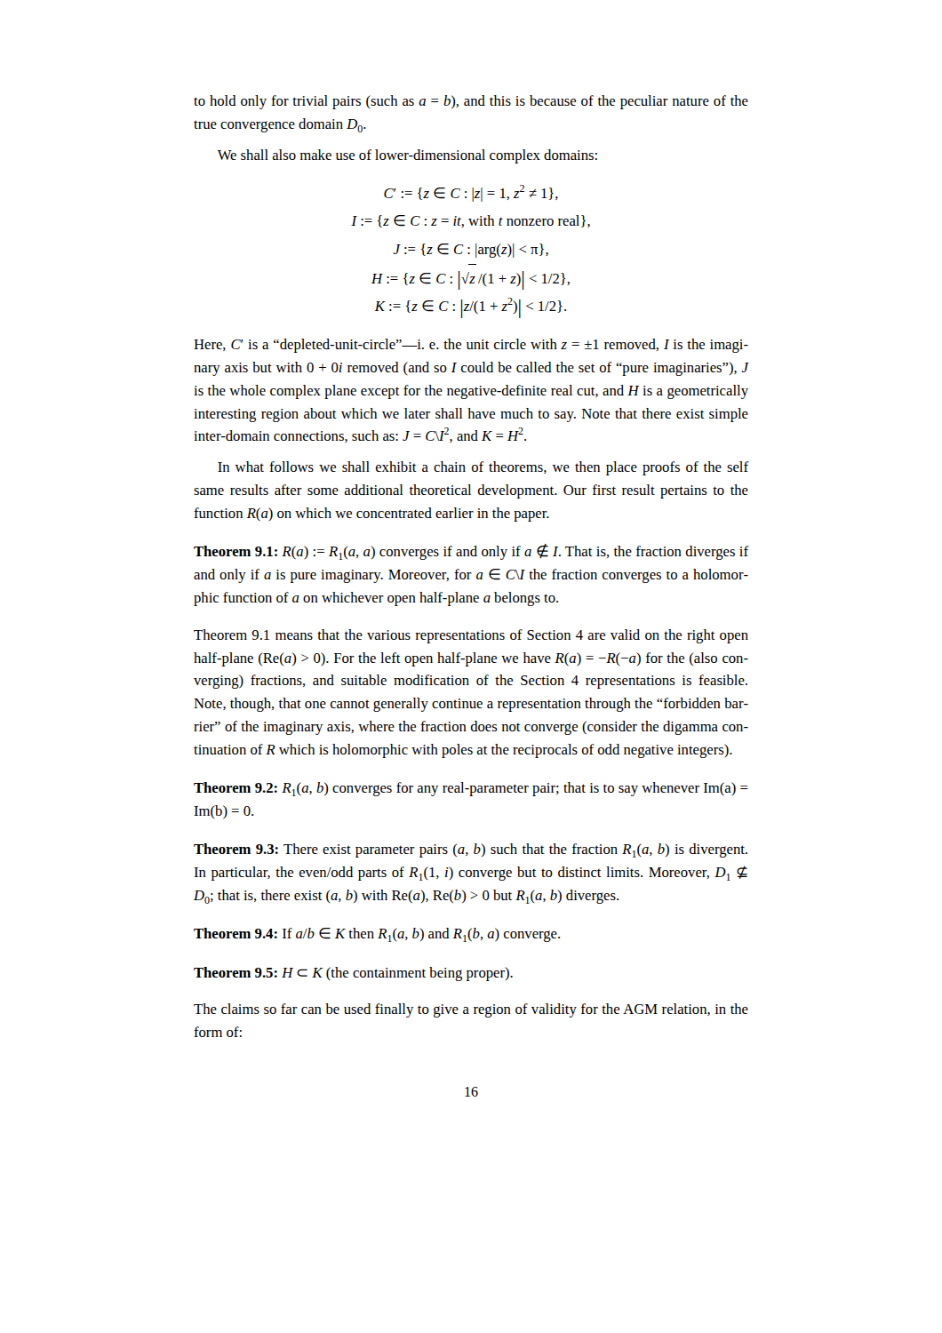to hold only for trivial pairs (such as a = b), and this is because of the peculiar nature of the true convergence domain D0.
We shall also make use of lower-dimensional complex domains:
C′ := {z ∈ C : |z| = 1, z2 ≠ 1}, I := {z ∈ C : z = it, with t nonzero real}, J := {z ∈ C : |arg(z)| < π}, H := {z ∈ C : |z/(1 + z)| < 1/2}, K := {z ∈ C : |z/(1 + z2)| < 1/2}.
Here, C′ is a “depleted-unit-circle”—i. e. the unit circle with z = ±1 removed, I is the imaginary axis but with 0 + 0i removed (and so I could be called the set of “pure imaginaries”), J is the whole complex plane except for the negative-definite real cut, and H is a geometrically interesting region about which we later shall have much to say. Note that there exist simple inter-domain connections, such as: J = C\I2, and K = H2.
In what follows we shall exhibit a chain of theorems, we then place proofs of the self same results after some additional theoretical development. Our first result pertains to the function R(a) on which we concentrated earlier in the paper.
Theorem 9.1: R(a) := R1(a, a) converges if and only if a ∉ I. That is, the fraction diverges if and only if a is pure imaginary. Moreover, for a ∈ C\I the fraction converges to a holomorphic function of a on whichever open half-plane a belongs to.
Theorem 9.1 means that the various representations of Section 4 are valid on the right open half-plane (Re(a) > 0). For the left open half-plane we have R(a) = −R(−a) for the (also converging) fractions, and suitable modification of the Section 4 representations is feasible. Note, though, that one cannot generally continue a representation through the “forbidden barrier” of the imaginary axis, where the fraction does not converge (consider the digamma continuation of R which is holomorphic with poles at the reciprocals of odd negative integers).
Theorem 9.2: R1(a, b) converges for any real-parameter pair; that is to say whenever Im(a) = Im(b) = 0.
Theorem 9.3: There exist parameter pairs (a, b) such that the fraction R1(a, b) is divergent. In particular, the even/odd parts of R1(1, i) converge but to distinct limits. Moreover, D1 ⊈ D0; that is, there exist (a, b) with Re(a), Re(b) > 0 but R1(a, b) diverges.
Theorem 9.4: If a/b ∈ K then R1(a, b) and R1(b, a) converge.
Theorem 9.5: H ⊂ K (the containment being proper).
The claims so far can be used finally to give a region of validity for the AGM relation, in the form of:
16